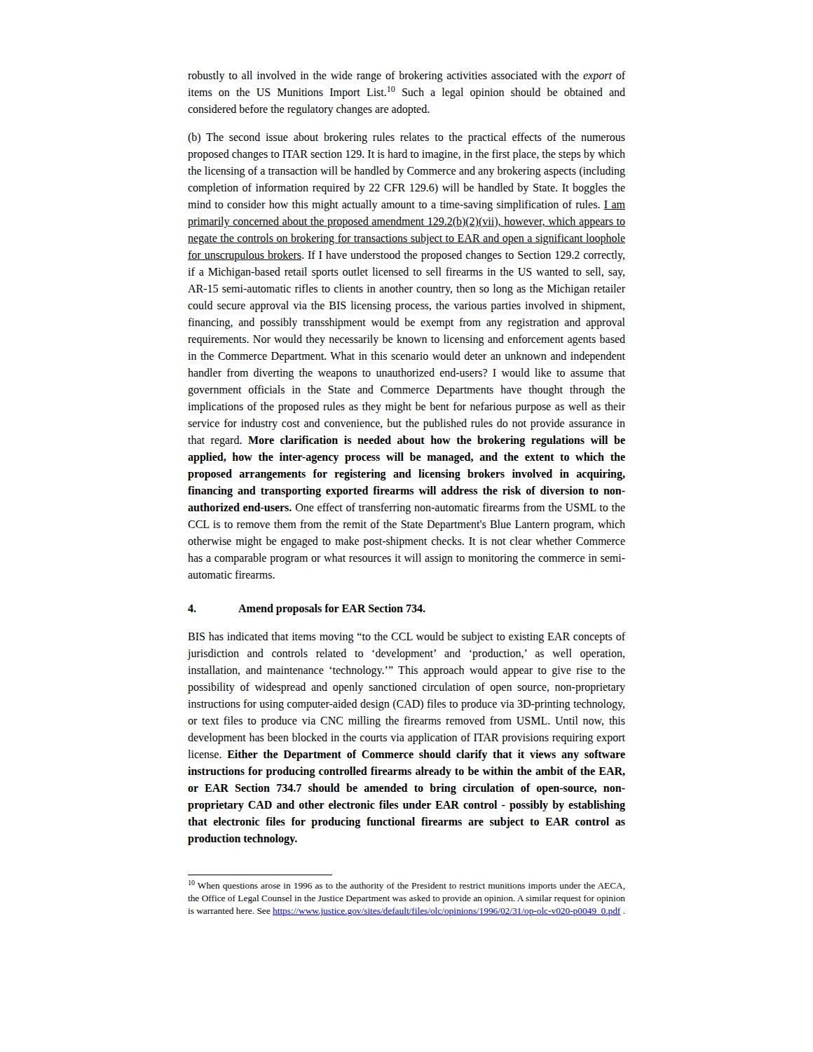robustly to all involved in the wide range of brokering activities associated with the export of items on the US Munitions Import List.10 Such a legal opinion should be obtained and considered before the regulatory changes are adopted.
(b) The second issue about brokering rules relates to the practical effects of the numerous proposed changes to ITAR section 129. It is hard to imagine, in the first place, the steps by which the licensing of a transaction will be handled by Commerce and any brokering aspects (including completion of information required by 22 CFR 129.6) will be handled by State. It boggles the mind to consider how this might actually amount to a time-saving simplification of rules. I am primarily concerned about the proposed amendment 129.2(b)(2)(vii), however, which appears to negate the controls on brokering for transactions subject to EAR and open a significant loophole for unscrupulous brokers. If I have understood the proposed changes to Section 129.2 correctly, if a Michigan-based retail sports outlet licensed to sell firearms in the US wanted to sell, say, AR-15 semi-automatic rifles to clients in another country, then so long as the Michigan retailer could secure approval via the BIS licensing process, the various parties involved in shipment, financing, and possibly transshipment would be exempt from any registration and approval requirements. Nor would they necessarily be known to licensing and enforcement agents based in the Commerce Department. What in this scenario would deter an unknown and independent handler from diverting the weapons to unauthorized end-users? I would like to assume that government officials in the State and Commerce Departments have thought through the implications of the proposed rules as they might be bent for nefarious purpose as well as their service for industry cost and convenience, but the published rules do not provide assurance in that regard. More clarification is needed about how the brokering regulations will be applied, how the inter-agency process will be managed, and the extent to which the proposed arrangements for registering and licensing brokers involved in acquiring, financing and transporting exported firearms will address the risk of diversion to non-authorized end-users. One effect of transferring non-automatic firearms from the USML to the CCL is to remove them from the remit of the State Department's Blue Lantern program, which otherwise might be engaged to make post-shipment checks. It is not clear whether Commerce has a comparable program or what resources it will assign to monitoring the commerce in semi-automatic firearms.
4. Amend proposals for EAR Section 734.
BIS has indicated that items moving “to the CCL would be subject to existing EAR concepts of jurisdiction and controls related to ‘development’ and ‘production,’ as well operation, installation, and maintenance ‘technology.’” This approach would appear to give rise to the possibility of widespread and openly sanctioned circulation of open source, non-proprietary instructions for using computer-aided design (CAD) files to produce via 3D-printing technology, or text files to produce via CNC milling the firearms removed from USML. Until now, this development has been blocked in the courts via application of ITAR provisions requiring export license. Either the Department of Commerce should clarify that it views any software instructions for producing controlled firearms already to be within the ambit of the EAR, or EAR Section 734.7 should be amended to bring circulation of open-source, non-proprietary CAD and other electronic files under EAR control - possibly by establishing that electronic files for producing functional firearms are subject to EAR control as production technology.
10 When questions arose in 1996 as to the authority of the President to restrict munitions imports under the AECA, the Office of Legal Counsel in the Justice Department was asked to provide an opinion. A similar request for opinion is warranted here. See https://www.justice.gov/sites/default/files/olc/opinions/1996/02/31/op-olc-v020-p0049_0.pdf .